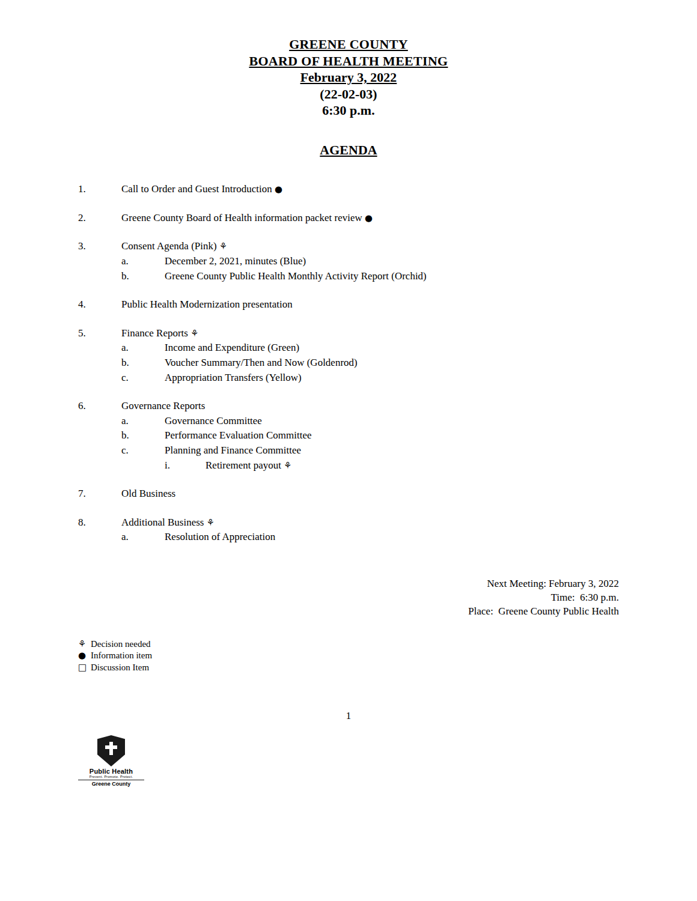GREENE COUNTY
BOARD OF HEALTH MEETING
February 3, 2022
(22-02-03)
6:30 p.m.
AGENDA
Call to Order and Guest Introduction ●
Greene County Board of Health information packet review ●
Consent Agenda (Pink) ⚘
December 2, 2021, minutes (Blue)
Greene County Public Health Monthly Activity Report (Orchid)
Public Health Modernization presentation
Finance Reports ⚘
Income and Expenditure (Green)
Voucher Summary/Then and Now (Goldenrod)
Appropriation Transfers (Yellow)
Governance Reports
Governance Committee
Performance Evaluation Committee
Planning and Finance Committee
Retirement payout ⚘
Old Business
Additional Business ⚘
Resolution of Appreciation
Next Meeting: February 3, 2022
Time: 6:30 p.m.
Place: Greene County Public Health
⚘Decision needed
●Information item
□Discussion Item
1
Public Health
Prevent. Promote. Protect.
Greene County